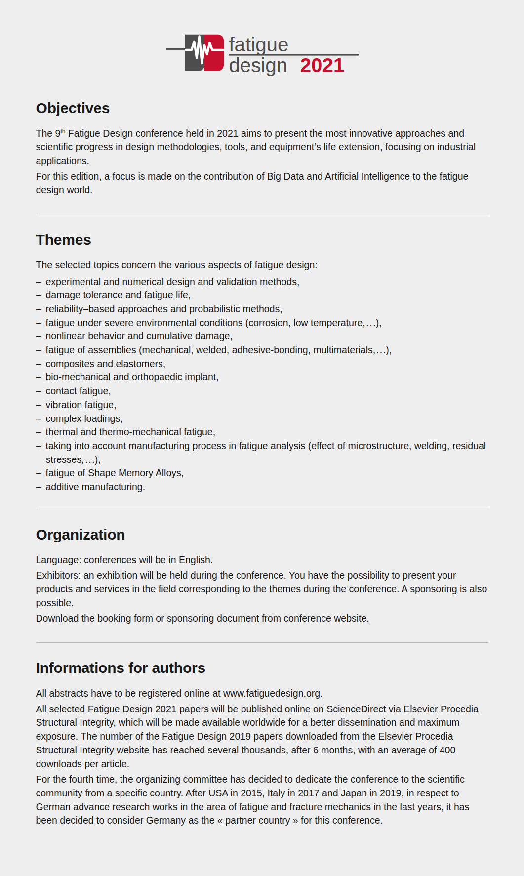fatigue design 2021
Objectives
The 9th Fatigue Design conference held in 2021 aims to present the most innovative approaches and scientific progress in design methodologies, tools, and equipment’s life extension, focusing on industrial applications.
For this edition, a focus is made on the contribution of Big Data and Artificial Intelligence to the fatigue design world.
Themes
The selected topics concern the various aspects of fatigue design:
experimental and numerical design and validation methods,
damage tolerance and fatigue life,
reliability–based approaches and probabilistic methods,
fatigue under severe environmental conditions (corrosion, low temperature, . . .),
nonlinear behavior and cumulative damage,
fatigue of assemblies (mechanical, welded, adhesive-bonding, multimaterials, . . .),
composites and elastomers,
bio-mechanical and orthopaedic implant,
contact fatigue,
vibration fatigue,
complex loadings,
thermal and thermo-mechanical fatigue,
taking into account manufacturing process in fatigue analysis (effect of microstructure, welding, residual stresses, . . .),
fatigue of Shape Memory Alloys,
additive manufacturing.
Organization
Language: conferences will be in English.
Exhibitors: an exhibition will be held during the conference. You have the possibility to present your products and services in the field corresponding to the themes during the conference. A sponsoring is also possible.
Download the booking form or sponsoring document from conference website.
Informations for authors
All abstracts have to be registered online at www.fatiguedesign.org.
All selected Fatigue Design 2021 papers will be published online on ScienceDirect via Elsevier Procedia Structural Integrity, which will be made available worldwide for a better dissemination and maximum exposure. The number of the Fatigue Design 2019 papers downloaded from the Elsevier Procedia Structural Integrity website has reached several thousands, after 6 months, with an average of 400 downloads per article.
For the fourth time, the organizing committee has decided to dedicate the conference to the scientific community from a specific country. After USA in 2015, Italy in 2017 and Japan in 2019, in respect to German advance research works in the area of fatigue and fracture mechanics in the last years, it has been decided to consider Germany as the « partner country » for this conference.